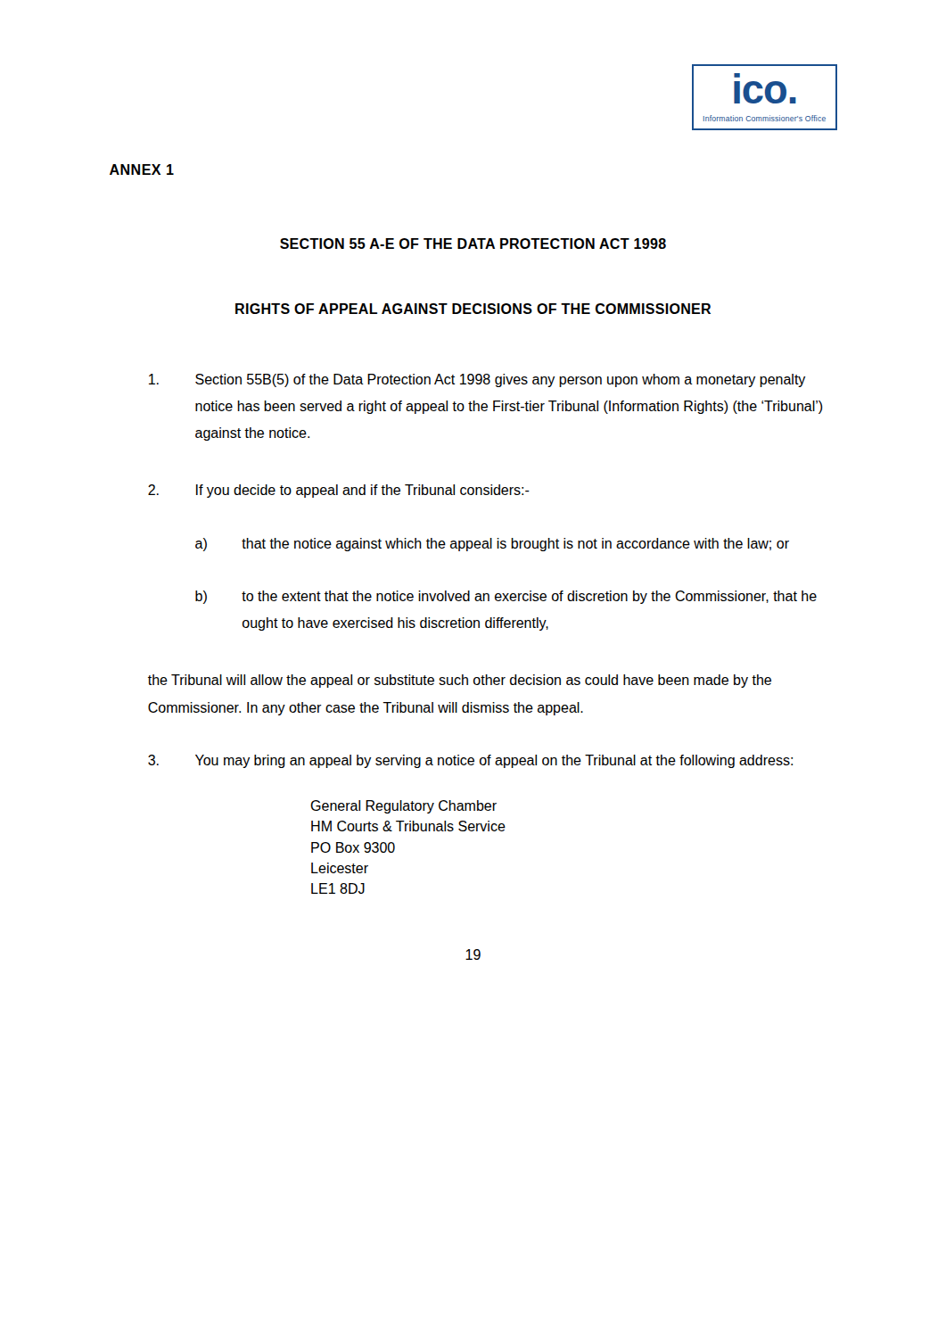ico.
Information Commissioner's Office
ANNEX 1
SECTION 55 A-E OF THE DATA PROTECTION ACT 1998
RIGHTS OF APPEAL AGAINST DECISIONS OF THE COMMISSIONER
Section 55B(5) of the Data Protection Act 1998 gives any person upon whom a monetary penalty notice has been served a right of appeal to the First-tier Tribunal (Information Rights) (the ‘Tribunal’) against the notice.
If you decide to appeal and if the Tribunal considers:-
that the notice against which the appeal is brought is not in accordance with the law; or
to the extent that the notice involved an exercise of discretion by the Commissioner, that he ought to have exercised his discretion differently,
the Tribunal will allow the appeal or substitute such other decision as could have been made by the Commissioner. In any other case the Tribunal will dismiss the appeal.
You may bring an appeal by serving a notice of appeal on the Tribunal at the following address:
General Regulatory Chamber
HM Courts & Tribunals Service
PO Box 9300
Leicester
LE1 8DJ
19